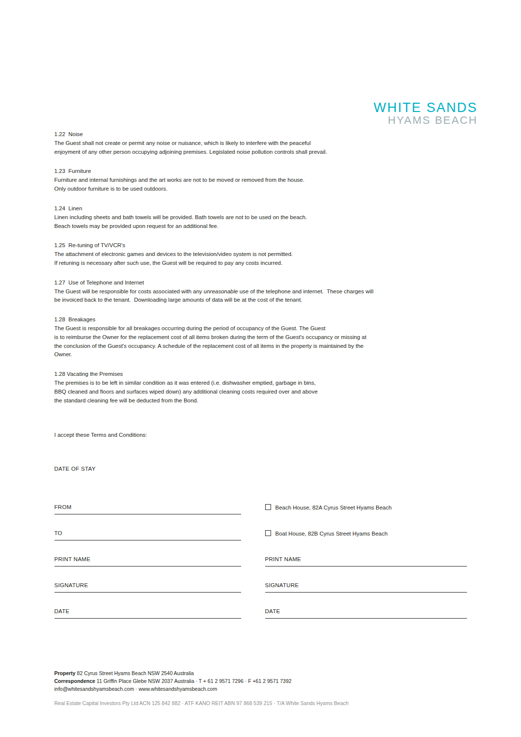WHITE SANDS
HYAMS BEACH
1.22 Noise
The Guest shall not create or permit any noise or nuisance, which is likely to interfere with the peaceful
enjoyment of any other person occupying adjoining premises. Legislated noise pollution controls shall prevail.
1.23 Furniture
Furniture and internal furnishings and the art works are not to be moved or removed from the house.
Only outdoor furniture is to be used outdoors.
1.24 Linen
Linen including sheets and bath towels will be provided. Bath towels are not to be used on the beach.
Beach towels may be provided upon request for an additional fee.
1.25 Re-tuning of TV/VCR's
The attachment of electronic games and devices to the television/video system is not permitted.
If retuning is necessary after such use, the Guest will be required to pay any costs incurred.
1.27 Use of Telephone and Internet
The Guest will be responsible for costs associated with any unreasonable use of the telephone and internet. These charges will
be invoiced back to the tenant. Downloading large amounts of data will be at the cost of the tenant.
1.28 Breakages
The Guest is responsible for all breakages occurring during the period of occupancy of the Guest. The Guest
is to reimburse the Owner for the replacement cost of all items broken during the term of the Guest's occupancy or missing at
the conclusion of the Guest's occupancy. A schedule of the replacement cost of all items in the property is maintained by the
Owner.
1.28 Vacating the Premises
The premises is to be left in similar condition as it was entered (i.e. dishwasher emptied, garbage in bins,
BBQ cleaned and floors and surfaces wiped down) any additional cleaning costs required over and above
the standard cleaning fee will be deducted from the Bond.
I accept these Terms and Conditions:
DATE OF STAY
| FROM | | Beach House, 82A Cyrus Street Hyams Beach |
| TO | | Boat House, 82B Cyrus Street Hyams Beach |
| PRINT NAME | | PRINT NAME |
| SIGNATURE | | SIGNATURE |
| DATE | | DATE |
Property 82 Cyrus Street Hyams Beach NSW 2540 Australia
Correspondence 11 Griffin Place Glebe NSW 2037 Australia · T + 61 2 9571 7296 · F +61 2 9571 7392
info@whitesandshyamsbeach.com · www.whitesandshyamsbeach.com
Real Estate Capital Investors Pty Ltd ACN 125 842 882 · ATF KANO REIT ABN 97 868 539 215 · T/A White Sands Hyams Beach